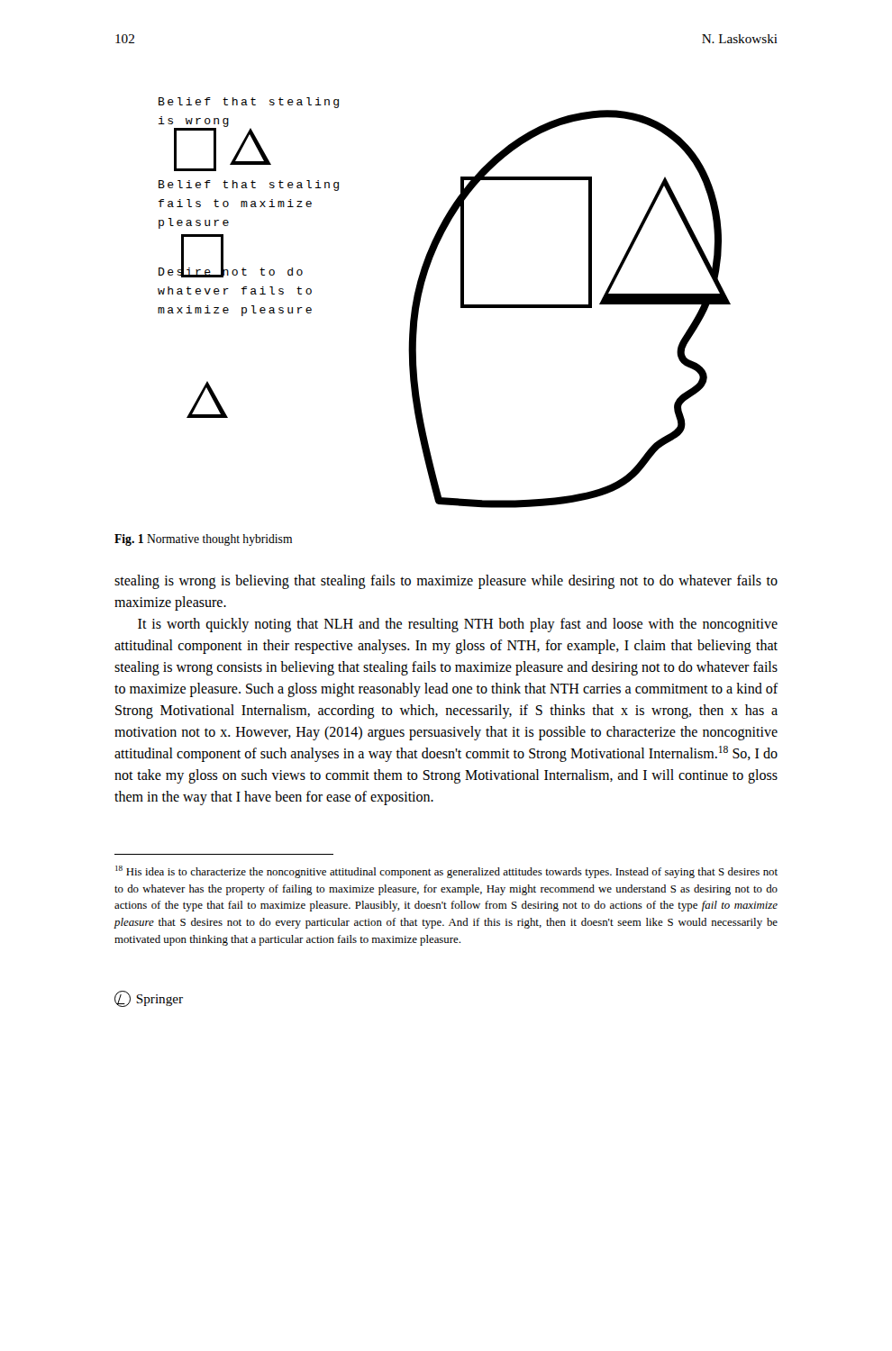102 N. Laskowski
Belief that stealing is wrong
Belief that stealing fails to maximize pleasure
Desire not to do whatever fails to maximize pleasure
Fig. 1 Normative thought hybridism
stealing is wrong is believing that stealing fails to maximize pleasure while desiring not to do whatever fails to maximize pleasure.
It is worth quickly noting that NLH and the resulting NTH both play fast and loose with the noncognitive attitudinal component in their respective analyses. In my gloss of NTH, for example, I claim that believing that stealing is wrong consists in believing that stealing fails to maximize pleasure and desiring not to do whatever fails to maximize pleasure. Such a gloss might reasonably lead one to think that NTH carries a commitment to a kind of Strong Motivational Internalism, according to which, necessarily, if S thinks that x is wrong, then x has a motivation not to x. However, Hay (2014) argues persuasively that it is possible to characterize the noncognitive attitudinal component of such analyses in a way that doesn't commit to Strong Motivational Internalism.18 So, I do not take my gloss on such views to commit them to Strong Motivational Internalism, and I will continue to gloss them in the way that I have been for ease of exposition.
18 His idea is to characterize the noncognitive attitudinal component as generalized attitudes towards types. Instead of saying that S desires not to do whatever has the property of failing to maximize pleasure, for example, Hay might recommend we understand S as desiring not to do actions of the type that fail to maximize pleasure. Plausibly, it doesn't follow from S desiring not to do actions of the type fail to maximize pleasure that S desires not to do every particular action of that type. And if this is right, then it doesn't seem like S would necessarily be motivated upon thinking that a particular action fails to maximize pleasure.
Springer